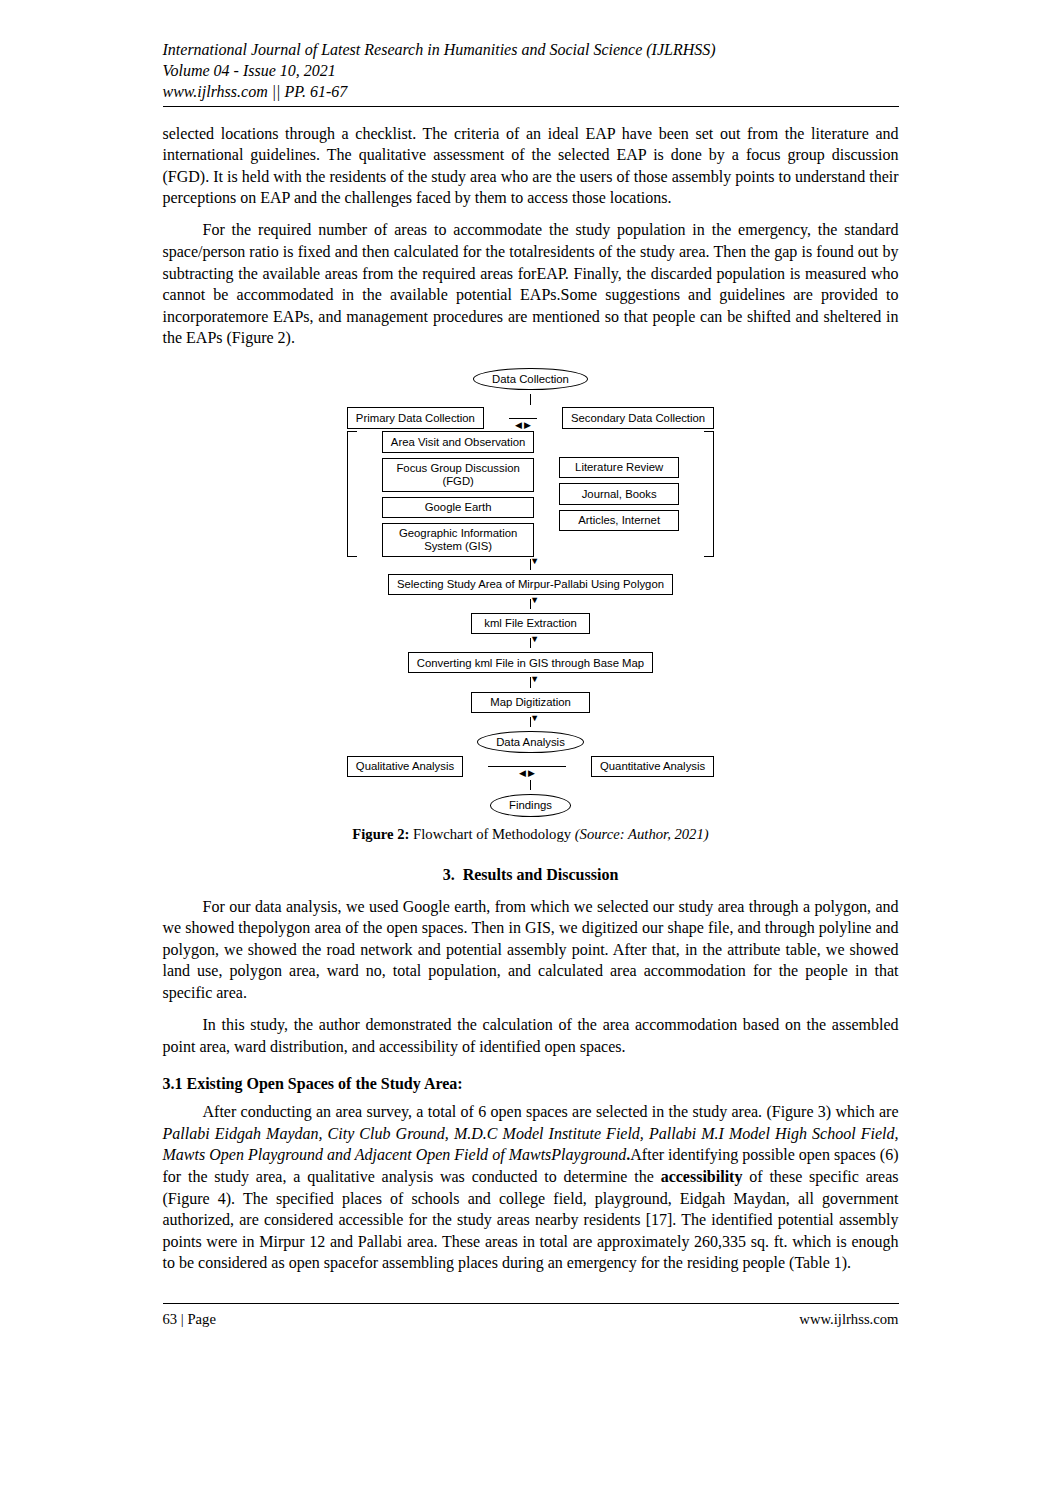International Journal of Latest Research in Humanities and Social Science (IJLRHSS)
Volume 04 - Issue 10, 2021
www.ijlrhss.com || PP. 61-67
selected locations through a checklist. The criteria of an ideal EAP have been set out from the literature and international guidelines. The qualitative assessment of the selected EAP is done by a focus group discussion (FGD). It is held with the residents of the study area who are the users of those assembly points to understand their perceptions on EAP and the challenges faced by them to access those locations.
For the required number of areas to accommodate the study population in the emergency, the standard space/person ratio is fixed and then calculated for the totalresidents of the study area. Then the gap is found out by subtracting the available areas from the required areas forEAP. Finally, the discarded population is measured who cannot be accommodated in the available potential EAPs.Some suggestions and guidelines are provided to incorporatemore EAPs, and management procedures are mentioned so that people can be shifted and sheltered in the EAPs (Figure 2).
Data Collection
Primary Data Collection
Secondary Data Collection
Area Visit and Observation
Focus Group Discussion
(FGD)
Google Earth
Geographic Information
System (GIS)
Literature Review
Journal, Books
Articles, Internet
Selecting Study Area of Mirpur-Pallabi Using Polygon
kml File Extraction
Converting kml File in GIS through Base Map
Map Digitization
Data Analysis
Qualitative Analysis
Quantitative Analysis
Findings
Figure 2: Flowchart of Methodology (Source: Author, 2021)
3. Results and Discussion
For our data analysis, we used Google earth, from which we selected our study area through a polygon, and we showed thepolygon area of the open spaces. Then in GIS, we digitized our shape file, and through polyline and polygon, we showed the road network and potential assembly point. After that, in the attribute table, we showed land use, polygon area, ward no, total population, and calculated area accommodation for the people in that specific area.
In this study, the author demonstrated the calculation of the area accommodation based on the assembled point area, ward distribution, and accessibility of identified open spaces.
3.1 Existing Open Spaces of the Study Area:
After conducting an area survey, a total of 6 open spaces are selected in the study area. (Figure 3) which are Pallabi Eidgah Maydan, City Club Ground, M.D.C Model Institute Field, Pallabi M.I Model High School Field, Mawts Open Playground and Adjacent Open Field of MawtsPlayground. After identifying possible open spaces (6) for the study area, a qualitative analysis was conducted to determine the accessibility of these specific areas (Figure 4). The specified places of schools and college field, playground, Eidgah Maydan, all government authorized, are considered accessible for the study areas nearby residents [17]. The identified potential assembly points were in Mirpur 12 and Pallabi area. These areas in total are approximately 260,335 sq. ft. which is enough to be considered as open spacefor assembling places during an emergency for the residing people (Table 1).
63 | Page
www.ijlrhss.com